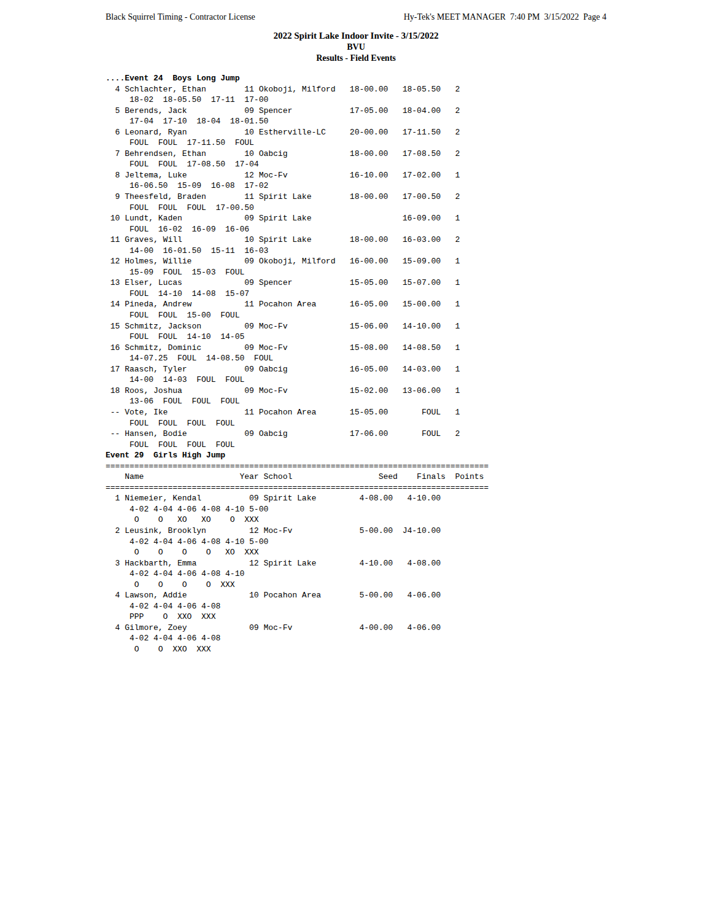Black Squirrel Timing - Contractor License Hy-Tek's MEET MANAGER 7:40 PM 3/15/2022 Page 4
2022 Spirit Lake Indoor Invite - 3/15/2022
BVU
Results - Field Events
....Event 24  Boys Long Jump
  4 Schlachter, Ethan        11 Okoboji, Milford   18-00.00   18-05.50   2
     18-02  18-05.50  17-11  17-00
  5 Berends, Jack            09 Spencer            17-05.00   18-04.00   2
     17-04  17-10  18-04  18-01.50
  6 Leonard, Ryan            10 Estherville-LC     20-00.00   17-11.50   2
     FOUL  FOUL  17-11.50  FOUL
  7 Behrendsen, Ethan        10 Oabcig             18-00.00   17-08.50   2
     FOUL  FOUL  17-08.50  17-04
  8 Jeltema, Luke            12 Moc-Fv             16-10.00   17-02.00   1
     16-06.50  15-09  16-08  17-02
  9 Theesfeld, Braden        11 Spirit Lake        18-00.00   17-00.50   2
     FOUL  FOUL  FOUL  17-00.50
 10 Lundt, Kaden             09 Spirit Lake                   16-09.00   1
     FOUL  16-02  16-09  16-06
 11 Graves, Will             10 Spirit Lake        18-00.00   16-03.00   2
     14-00  16-01.50  15-11  16-03
 12 Holmes, Willie           09 Okoboji, Milford   16-00.00   15-09.00   1
     15-09  FOUL  15-03  FOUL
 13 Elser, Lucas             09 Spencer            15-05.00   15-07.00   1
     FOUL  14-10  14-08  15-07
 14 Pineda, Andrew           11 Pocahon Area       16-05.00   15-00.00   1
     FOUL  FOUL  15-00  FOUL
 15 Schmitz, Jackson         09 Moc-Fv             15-06.00   14-10.00   1
     FOUL  FOUL  14-10  14-05
 16 Schmitz, Dominic         09 Moc-Fv             15-08.00   14-08.50   1
     14-07.25  FOUL  14-08.50  FOUL
 17 Raasch, Tyler            09 Oabcig             16-05.00   14-03.00   1
     14-00  14-03  FOUL  FOUL
 18 Roos, Joshua             09 Moc-Fv             15-02.00   13-06.00   1
     13-06  FOUL  FOUL  FOUL
 -- Vote, Ike                11 Pocahon Area       15-05.00       FOUL   1
     FOUL  FOUL  FOUL  FOUL
 -- Hansen, Bodie            09 Oabcig             17-06.00       FOUL   2
     FOUL  FOUL  FOUL  FOUL
Event 29  Girls High Jump
================================================================================
    Name                    Year School                  Seed    Finals  Points
================================================================================
  1 Niemeier, Kendal          09 Spirit Lake         4-08.00   4-10.00
     4-02 4-04 4-06 4-08 4-10 5-00
      O    O   XO   XO    O  XXX
  2 Leusink, Brooklyn         12 Moc-Fv              5-00.00  J4-10.00
     4-02 4-04 4-06 4-08 4-10 5-00
      O    O    O    O   XO  XXX
  3 Hackbarth, Emma           12 Spirit Lake         4-10.00   4-08.00
     4-02 4-04 4-06 4-08 4-10
      O    O    O    O  XXX
  4 Lawson, Addie             10 Pocahon Area        5-00.00   4-06.00
     4-02 4-04 4-06 4-08
     PPP    O  XXO  XXX
  4 Gilmore, Zoey             09 Moc-Fv              4-00.00   4-06.00
     4-02 4-04 4-06 4-08
      O    O  XXO  XXX